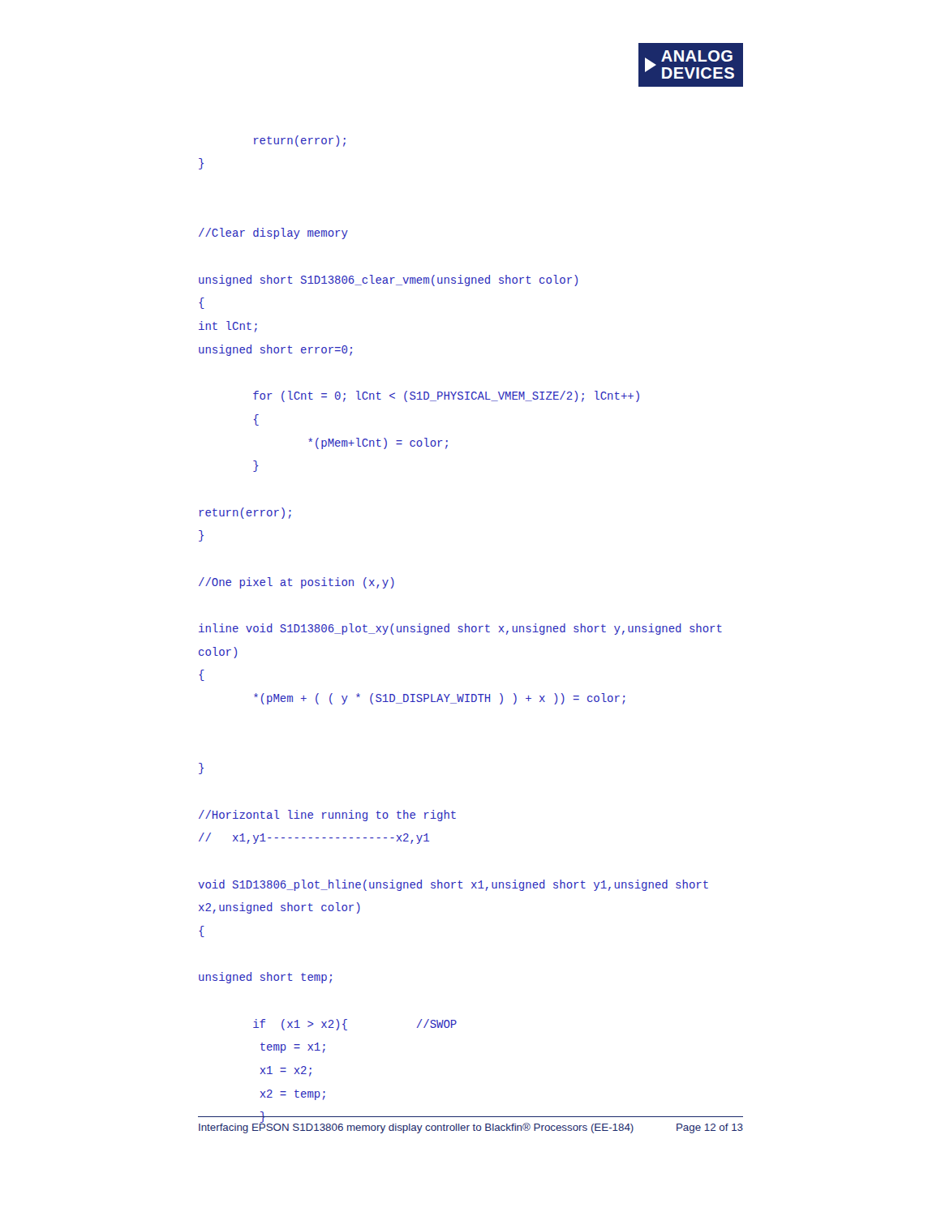ANALOG DEVICES
        return(error);
}


//Clear display memory

unsigned short S1D13806_clear_vmem(unsigned short color)
{
int lCnt;
unsigned short error=0;

        for (lCnt = 0; lCnt < (S1D_PHYSICAL_VMEM_SIZE/2); lCnt++)
        {
                *(pMem+lCnt) = color;
        }

return(error);
}

//One pixel at position (x,y)

inline void S1D13806_plot_xy(unsigned short x,unsigned short y,unsigned short color)
{
        *(pMem + ( ( y * (S1D_DISPLAY_WIDTH ) ) + x )) = color;


}

//Horizontal line running to the right
//   x1,y1-------------------x2,y1

void S1D13806_plot_hline(unsigned short x1,unsigned short y1,unsigned short x2,unsigned short color)
{

unsigned short temp;

        if  (x1 > x2){          //SWOP
         temp = x1;
         x1 = x2;
         x2 = temp;
         }
Interfacing EPSON S1D13806 memory display controller to Blackfin® Processors (EE-184) Page 12 of 13